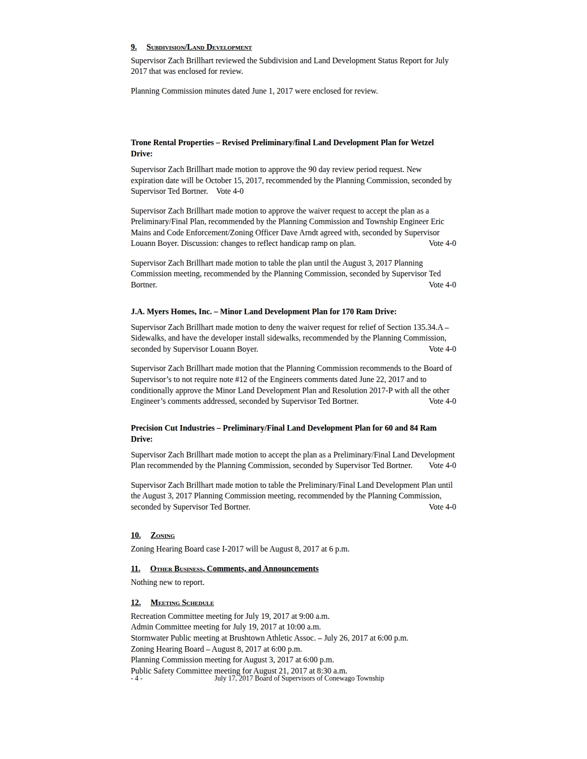9. Subdivision/Land Development
Supervisor Zach Brillhart reviewed the Subdivision and Land Development Status Report for July 2017 that was enclosed for review.
Planning Commission minutes dated June 1, 2017 were enclosed for review.
Trone Rental Properties – Revised Preliminary/final Land Development Plan for Wetzel Drive:
Supervisor Zach Brillhart made motion to approve the 90 day review period request. New expiration date will be October 15, 2017, recommended by the Planning Commission, seconded by Supervisor Ted Bortner. Vote 4-0
Supervisor Zach Brillhart made motion to approve the waiver request to accept the plan as a Preliminary/Final Plan, recommended by the Planning Commission and Township Engineer Eric Mains and Code Enforcement/Zoning Officer Dave Arndt agreed with, seconded by Supervisor Louann Boyer. Discussion: changes to reflect handicap ramp on plan. Vote 4-0
Supervisor Zach Brillhart made motion to table the plan until the August 3, 2017 Planning Commission meeting, recommended by the Planning Commission, seconded by Supervisor Ted Bortner. Vote 4-0
J.A. Myers Homes, Inc. – Minor Land Development Plan for 170 Ram Drive:
Supervisor Zach Brillhart made motion to deny the waiver request for relief of Section 135.34.A – Sidewalks, and have the developer install sidewalks, recommended by the Planning Commission, seconded by Supervisor Louann Boyer. Vote 4-0
Supervisor Zach Brillhart made motion that the Planning Commission recommends to the Board of Supervisor’s to not require note #12 of the Engineers comments dated June 22, 2017 and to conditionally approve the Minor Land Development Plan and Resolution 2017-P with all the other Engineer’s comments addressed, seconded by Supervisor Ted Bortner. Vote 4-0
Precision Cut Industries – Preliminary/Final Land Development Plan for 60 and 84 Ram Drive:
Supervisor Zach Brillhart made motion to accept the plan as a Preliminary/Final Land Development Plan recommended by the Planning Commission, seconded by Supervisor Ted Bortner. Vote 4-0
Supervisor Zach Brillhart made motion to table the Preliminary/Final Land Development Plan until the August 3, 2017 Planning Commission meeting, recommended by the Planning Commission, seconded by Supervisor Ted Bortner. Vote 4-0
10. Zoning
Zoning Hearing Board case I-2017 will be August 8, 2017 at 6 p.m.
11. Other Business, Comments, and Announcements
Nothing new to report.
12. Meeting Schedule
Recreation Committee meeting for July 19, 2017 at 9:00 a.m.
Admin Committee meeting for July 19, 2017 at 10:00 a.m.
Stormwater Public meeting at Brushtown Athletic Assoc. – July 26, 2017 at 6:00 p.m.
Zoning Hearing Board – August 8, 2017 at 6:00 p.m.
Planning Commission meeting for August 3, 2017 at 6:00 p.m.
Public Safety Committee meeting for August 21, 2017 at 8:30 a.m.
- 4 -
July 17, 2017 Board of Supervisors of Conewago Township